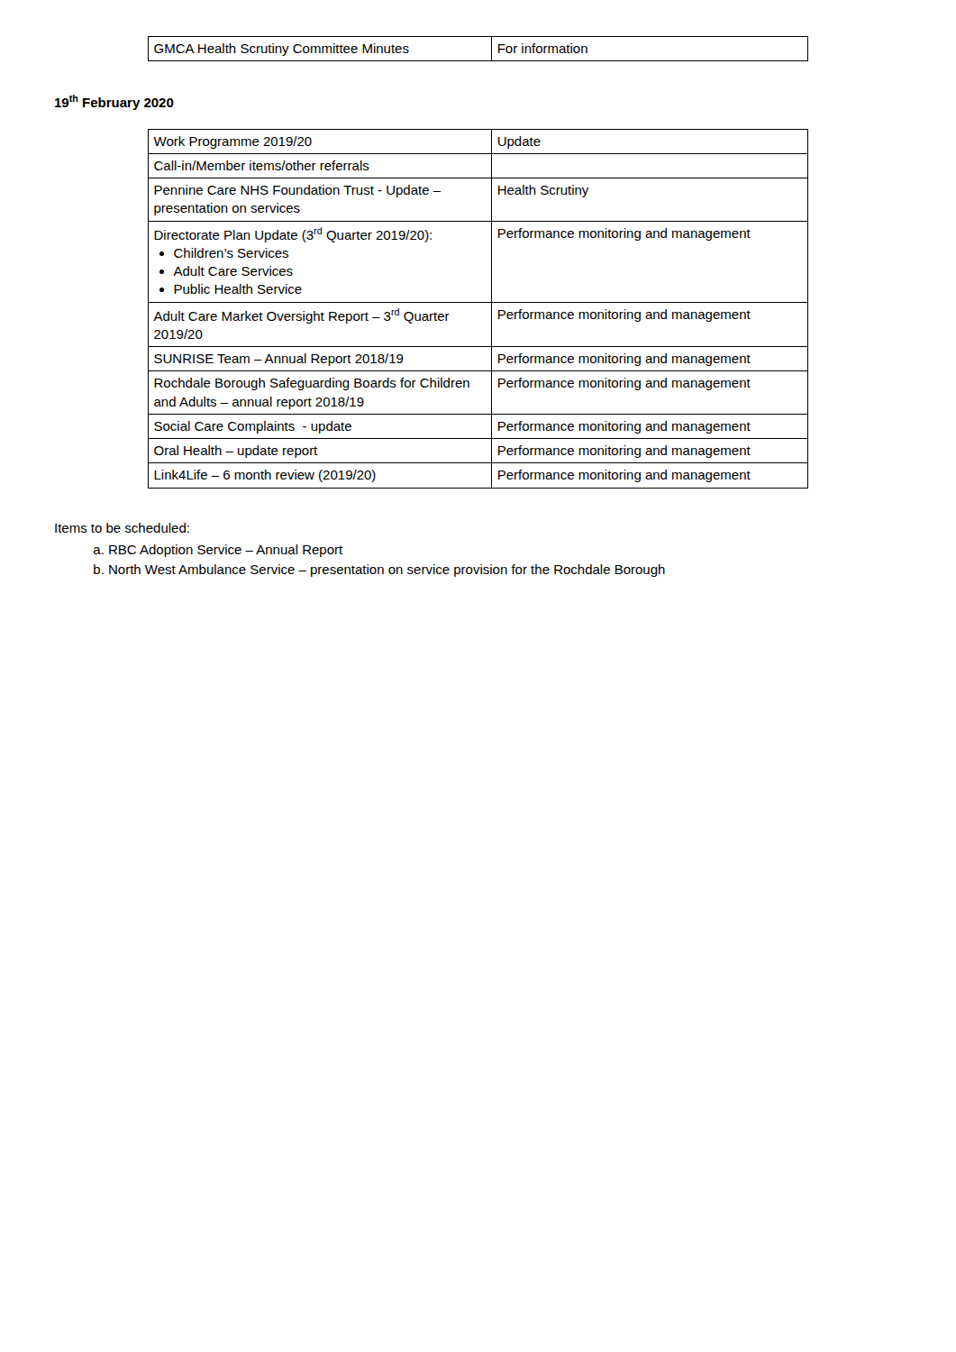| GMCA Health Scrutiny Committee Minutes | For information |
19th February 2020
| Work Programme 2019/20 | Update |
| Call-in/Member items/other referrals | |
| Pennine Care NHS Foundation Trust - Update – presentation on services | Health Scrutiny |
| Directorate Plan Update (3 rd Quarter 2019/20): Children’s Services Adult Care Services Public Health Service | Performance monitoring and management |
| Adult Care Market Oversight Report – 3 rd Quarter 2019/20 | Performance monitoring and management |
| SUNRISE Team – Annual Report 2018/19 | Performance monitoring and management |
| Rochdale Borough Safeguarding Boards for Children and Adults – annual report 2018/19 | Performance monitoring and management |
| Social Care Complaints - update | Performance monitoring and management |
| Oral Health – update report | Performance monitoring and management |
| Link4Life – 6 month review (2019/20) | Performance monitoring and management |
Items to be scheduled:
RBC Adoption Service – Annual Report
North West Ambulance Service – presentation on service provision for the Rochdale Borough